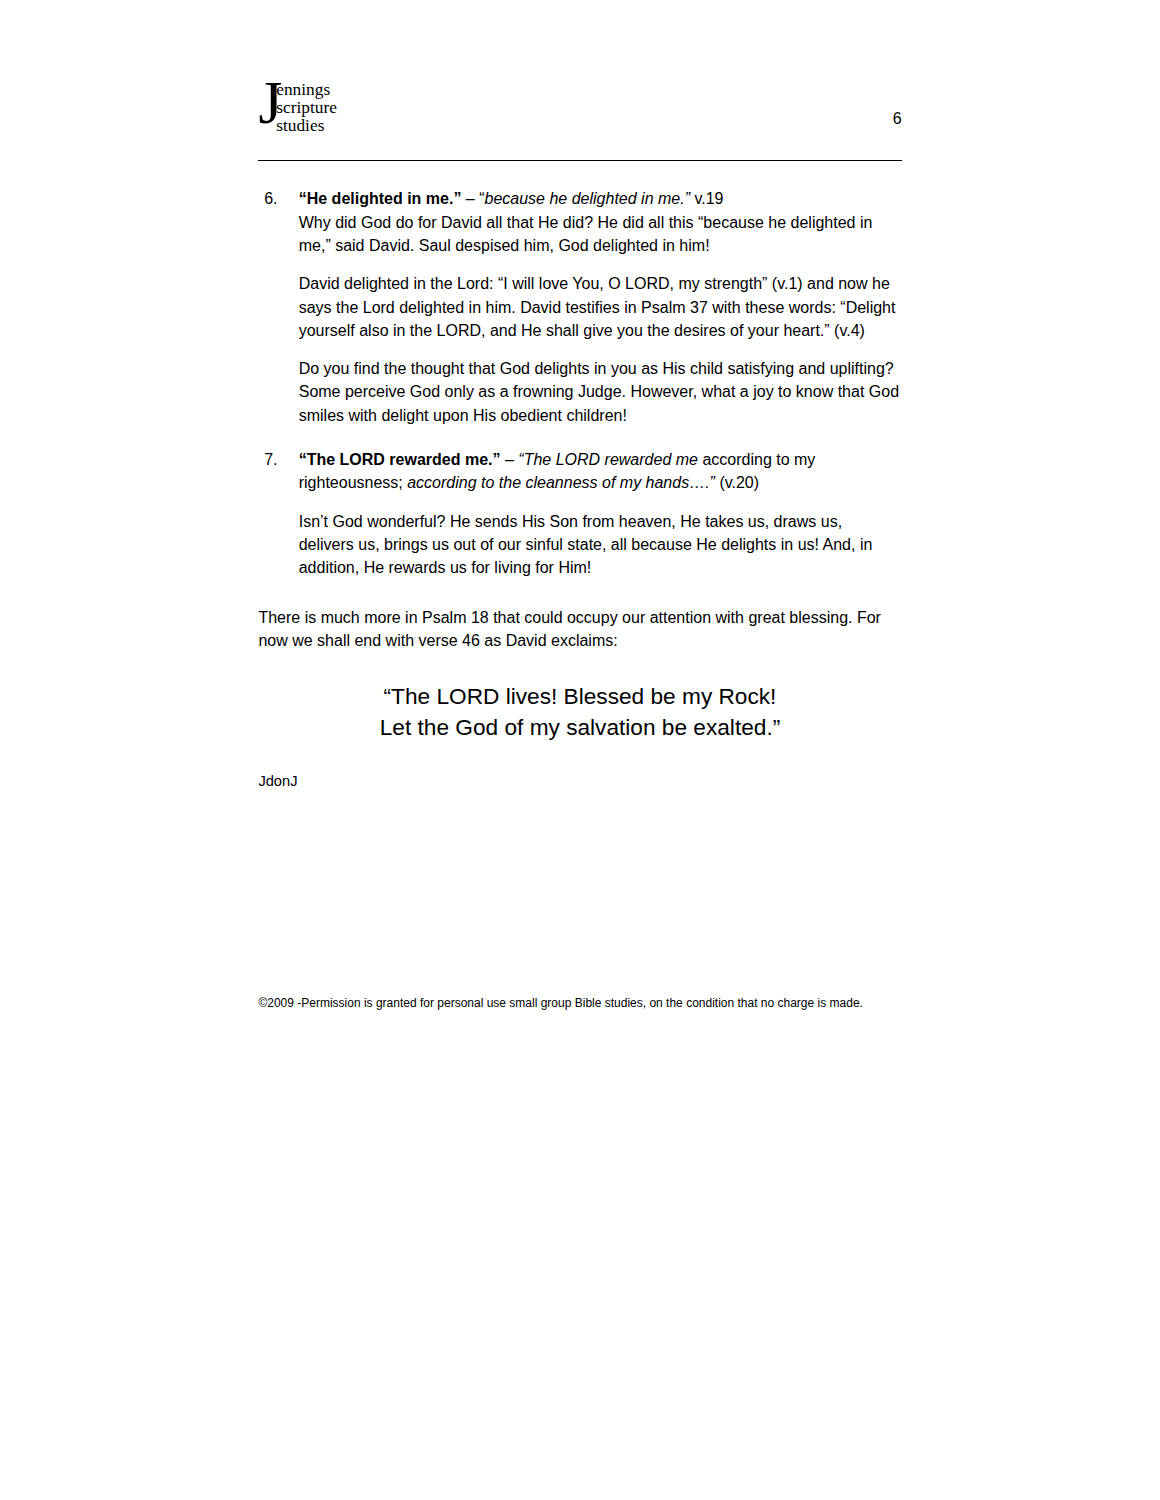Jennings scripture studies
6
6.
“He delighted in me.” – “because he delighted in me.” v.19
Why did God do for David all that He did? He did all this “because he delighted in me,” said David. Saul despised him, God delighted in him!
David delighted in the Lord: “I will love You, O LORD, my strength” (v.1) and now he says the Lord delighted in him. David testifies in Psalm 37 with these words: “Delight yourself also in the LORD, and He shall give you the desires of your heart.” (v.4)
Do you find the thought that God delights in you as His child satisfying and uplifting? Some perceive God only as a frowning Judge. However, what a joy to know that God smiles with delight upon His obedient children!
7.
“The LORD rewarded me.” – “The LORD rewarded me according to my righteousness; according to the cleanness of my hands….” (v.20)
Isn’t God wonderful? He sends His Son from heaven, He takes us, draws us, delivers us, brings us out of our sinful state, all because He delights in us! And, in addition, He rewards us for living for Him!
There is much more in Psalm 18 that could occupy our attention with great blessing. For now we shall end with verse 46 as David exclaims:
“The LORD lives! Blessed be my Rock!
Let the God of my salvation be exalted.”
JdonJ
©2009 -Permission is granted for personal use small group Bible studies, on the condition that no charge is made.